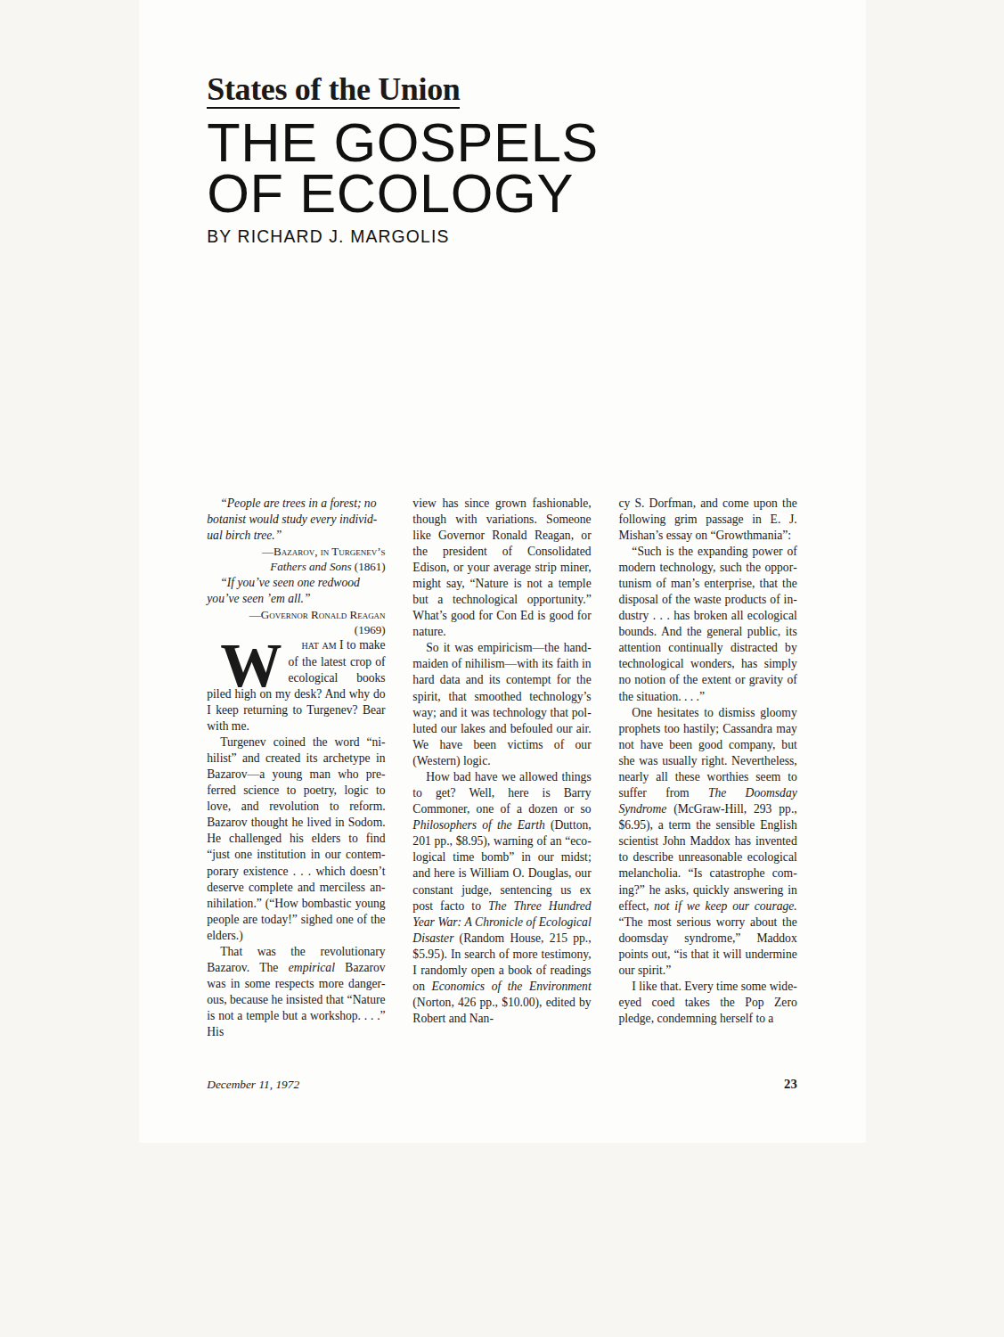States of the Union
THE GOSPELS
OF ECOLOGY
BY RICHARD J. MARGOLIS
“People are trees in a forest; no botanist would study every individual birch tree.”
—Bazarov, in Turgenev’s
Fathers and Sons (1861)
“If you’ve seen one redwood you’ve seen ’em all.”
—Governor Ronald Reagan
(1969)
What am I to make of the latest crop of ecological books piled high on my desk? And why do I keep returning to Turgenev? Bear with me.
Turgenev coined the word “nihilist” and created its archetype in Bazarov—a young man who preferred science to poetry, logic to love, and revolution to reform. Bazarov thought he lived in Sodom. He challenged his elders to find “just one institution in our contemporary existence . . . which doesn’t deserve complete and merciless annihilation.” (“How bombastic young people are today!” sighed one of the elders.)
That was the revolutionary Bazarov. The empirical Bazarov was in some respects more dangerous, because he insisted that “Nature is not a temple but a workshop. . . .” His
view has since grown fashionable, though with variations. Someone like Governor Ronald Reagan, or the president of Consolidated Edison, or your average strip miner, might say, “Nature is not a temple but a technological opportunity.” What’s good for Con Ed is good for nature.
So it was empiricism—the handmaiden of nihilism—with its faith in hard data and its contempt for the spirit, that smoothed technology’s way; and it was technology that polluted our lakes and befouled our air. We have been victims of our (Western) logic.
How bad have we allowed things to get? Well, here is Barry Commoner, one of a dozen or so Philosophers of the Earth (Dutton, 201 pp., $8.95), warning of an “ecological time bomb” in our midst; and here is William O. Douglas, our constant judge, sentencing us ex post facto to The Three Hundred Year War: A Chronicle of Ecological Disaster (Random House, 215 pp., $5.95). In search of more testimony, I randomly open a book of readings on Economics of the Environment (Norton, 426 pp., $10.00), edited by Robert and Nan-
cy S. Dorfman, and come upon the following grim passage in E. J. Mishan’s essay on “Growthmania”:
“Such is the expanding power of modern technology, such the opportunism of man’s enterprise, that the disposal of the waste products of industry . . . has broken all ecological bounds. And the general public, its attention continually distracted by technological wonders, has simply no notion of the extent or gravity of the situation. . . .”
One hesitates to dismiss gloomy prophets too hastily; Cassandra may not have been good company, but she was usually right. Nevertheless, nearly all these worthies seem to suffer from The Doomsday Syndrome (McGraw-Hill, 293 pp., $6.95), a term the sensible English scientist John Maddox has invented to describe unreasonable ecological melancholia. “Is catastrophe coming?” he asks, quickly answering in effect, not if we keep our courage. “The most serious worry about the doomsday syndrome,” Maddox points out, “is that it will undermine our spirit.”
I like that. Every time some wide-eyed coed takes the Pop Zero pledge, condemning herself to a
December 11, 1972 23